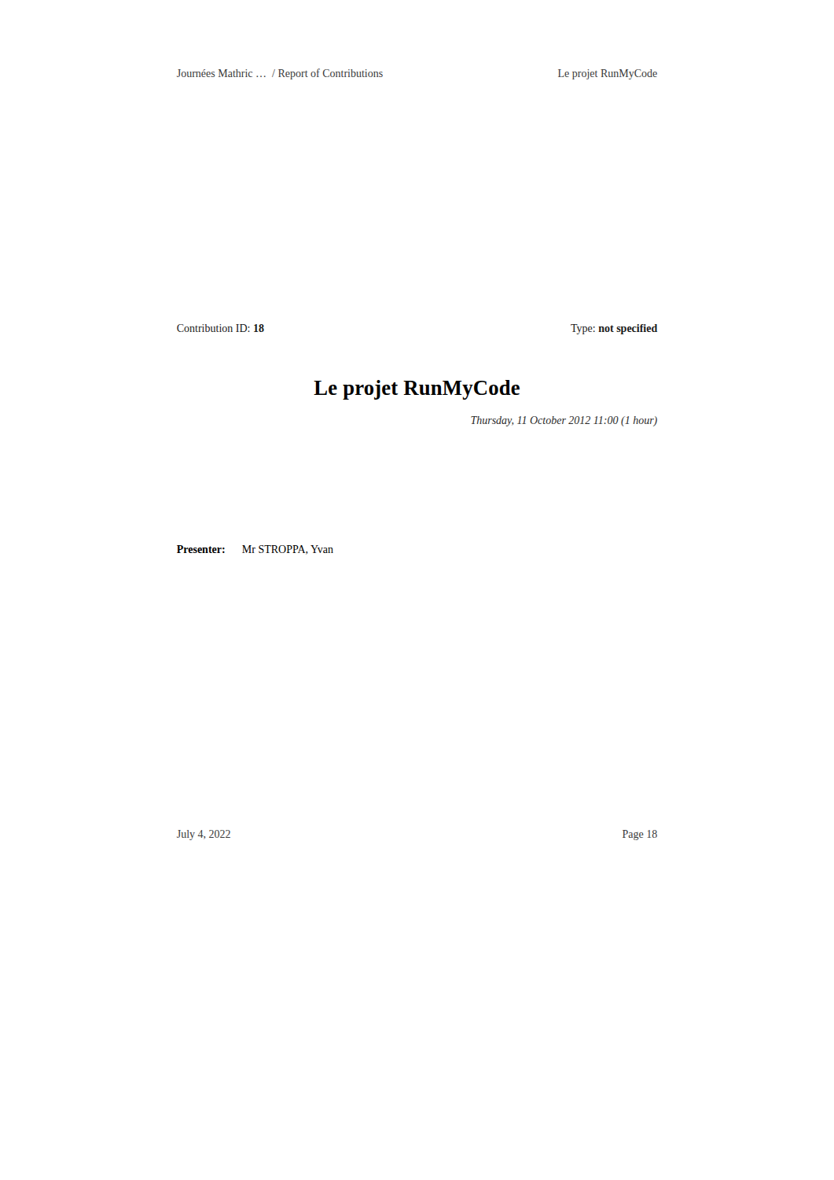Journées Mathric … / Report of Contributions
Le projet RunMyCode
Contribution ID: 18
Type: not specified
Le projet RunMyCode
Thursday, 11 October 2012 11:00 (1 hour)
Presenter: Mr STROPPA, Yvan
July 4, 2022
Page 18